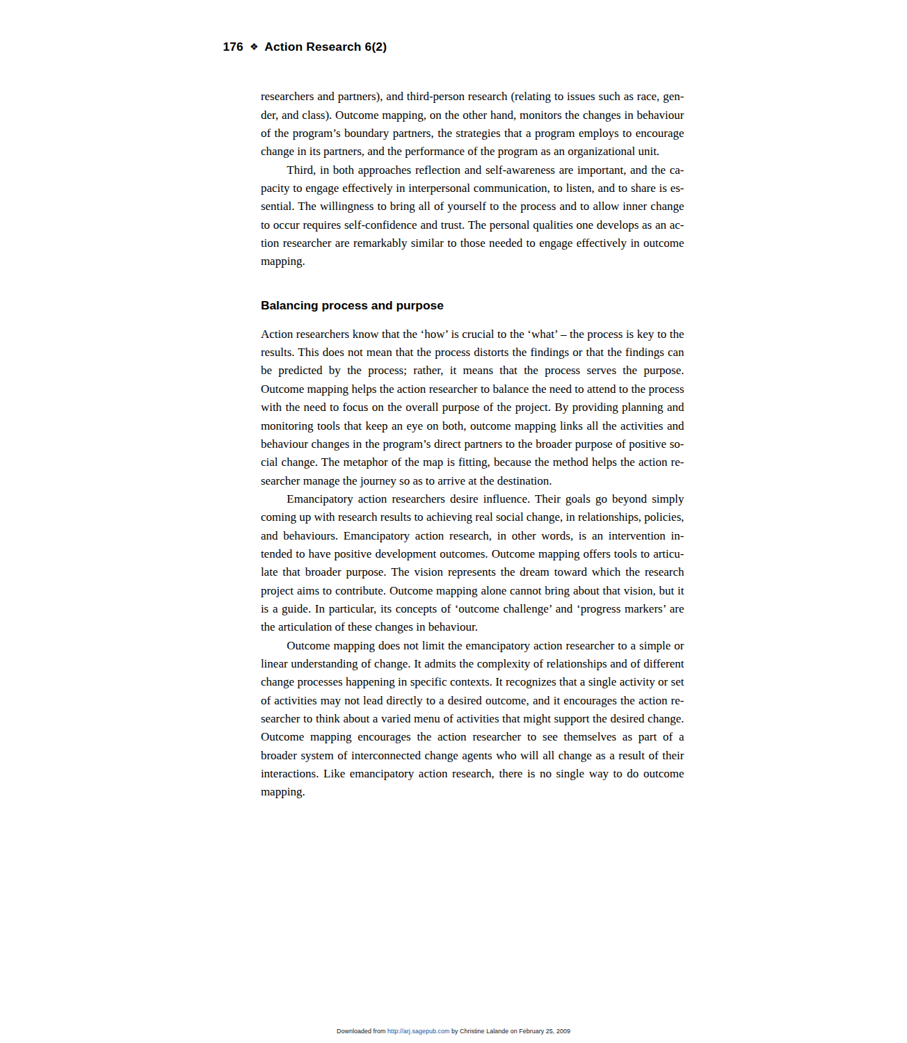176❖Action Research 6(2)
researchers and partners), and third-person research (relating to issues such as race, gender, and class). Outcome mapping, on the other hand, monitors the changes in behaviour of the program’s boundary partners, the strategies that a program employs to encourage change in its partners, and the performance of the program as an organizational unit.
Third, in both approaches reflection and self-awareness are important, and the capacity to engage effectively in interpersonal communication, to listen, and to share is essential. The willingness to bring all of yourself to the process and to allow inner change to occur requires self-confidence and trust. The personal qualities one develops as an action researcher are remarkably similar to those needed to engage effectively in outcome mapping.
Balancing process and purpose
Action researchers know that the ‘how’ is crucial to the ‘what’ – the process is key to the results. This does not mean that the process distorts the findings or that the findings can be predicted by the process; rather, it means that the process serves the purpose. Outcome mapping helps the action researcher to balance the need to attend to the process with the need to focus on the overall purpose of the project. By providing planning and monitoring tools that keep an eye on both, outcome mapping links all the activities and behaviour changes in the program’s direct partners to the broader purpose of positive social change. The metaphor of the map is fitting, because the method helps the action researcher manage the journey so as to arrive at the destination.
Emancipatory action researchers desire influence. Their goals go beyond simply coming up with research results to achieving real social change, in relationships, policies, and behaviours. Emancipatory action research, in other words, is an intervention intended to have positive development outcomes. Outcome mapping offers tools to articulate that broader purpose. The vision represents the dream toward which the research project aims to contribute. Outcome mapping alone cannot bring about that vision, but it is a guide. In particular, its concepts of ‘outcome challenge’ and ‘progress markers’ are the articulation of these changes in behaviour.
Outcome mapping does not limit the emancipatory action researcher to a simple or linear understanding of change. It admits the complexity of relationships and of different change processes happening in specific contexts. It recognizes that a single activity or set of activities may not lead directly to a desired outcome, and it encourages the action researcher to think about a varied menu of activities that might support the desired change. Outcome mapping encourages the action researcher to see themselves as part of a broader system of interconnected change agents who will all change as a result of their interactions. Like emancipatory action research, there is no single way to do outcome mapping.
Downloaded from http://arj.sagepub.com by Christine Lalande on February 25, 2009